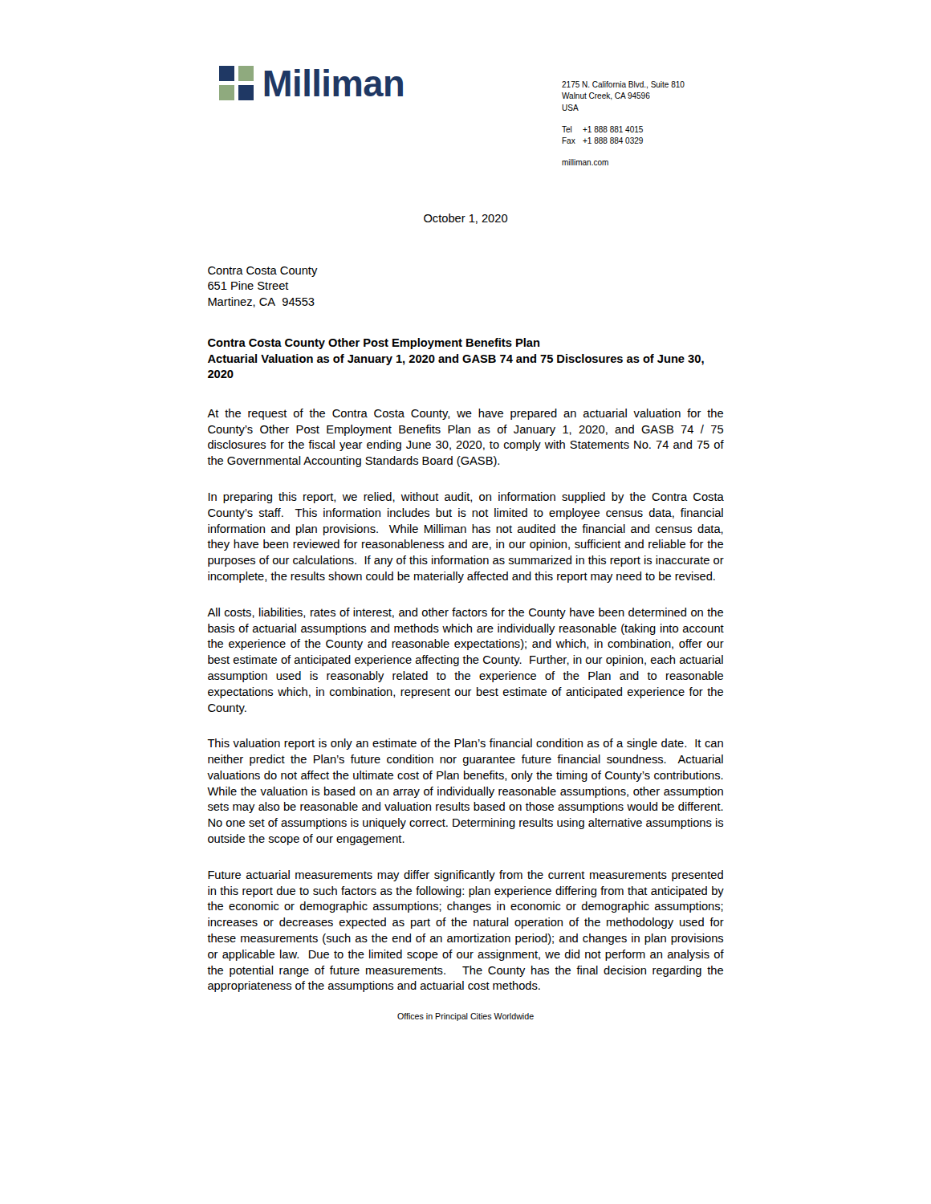Milliman
2175 N. California Blvd., Suite 810
Walnut Creek, CA 94596
USA
Tel+1 888 881 4015
Fax+1 888 884 0329
milliman.com
October 1, 2020
Contra Costa County
651 Pine Street
Martinez, CA 94553
Contra Costa County Other Post Employment Benefits Plan
Actuarial Valuation as of January 1, 2020 and GASB 74 and 75 Disclosures as of June 30, 2020
At the request of the Contra Costa County, we have prepared an actuarial valuation for the County’s Other Post Employment Benefits Plan as of January 1, 2020, and GASB 74 / 75 disclosures for the fiscal year ending June 30, 2020, to comply with Statements No. 74 and 75 of the Governmental Accounting Standards Board (GASB).
In preparing this report, we relied, without audit, on information supplied by the Contra Costa County’s staff. This information includes but is not limited to employee census data, financial information and plan provisions. While Milliman has not audited the financial and census data, they have been reviewed for reasonableness and are, in our opinion, sufficient and reliable for the purposes of our calculations. If any of this information as summarized in this report is inaccurate or incomplete, the results shown could be materially affected and this report may need to be revised.
All costs, liabilities, rates of interest, and other factors for the County have been determined on the basis of actuarial assumptions and methods which are individually reasonable (taking into account the experience of the County and reasonable expectations); and which, in combination, offer our best estimate of anticipated experience affecting the County. Further, in our opinion, each actuarial assumption used is reasonably related to the experience of the Plan and to reasonable expectations which, in combination, represent our best estimate of anticipated experience for the County.
This valuation report is only an estimate of the Plan’s financial condition as of a single date. It can neither predict the Plan’s future condition nor guarantee future financial soundness. Actuarial valuations do not affect the ultimate cost of Plan benefits, only the timing of County’s contributions. While the valuation is based on an array of individually reasonable assumptions, other assumption sets may also be reasonable and valuation results based on those assumptions would be different. No one set of assumptions is uniquely correct. Determining results using alternative assumptions is outside the scope of our engagement.
Future actuarial measurements may differ significantly from the current measurements presented in this report due to such factors as the following: plan experience differing from that anticipated by the economic or demographic assumptions; changes in economic or demographic assumptions; increases or decreases expected as part of the natural operation of the methodology used for these measurements (such as the end of an amortization period); and changes in plan provisions or applicable law. Due to the limited scope of our assignment, we did not perform an analysis of the potential range of future measurements. The County has the final decision regarding the appropriateness of the assumptions and actuarial cost methods.
Offices in Principal Cities Worldwide